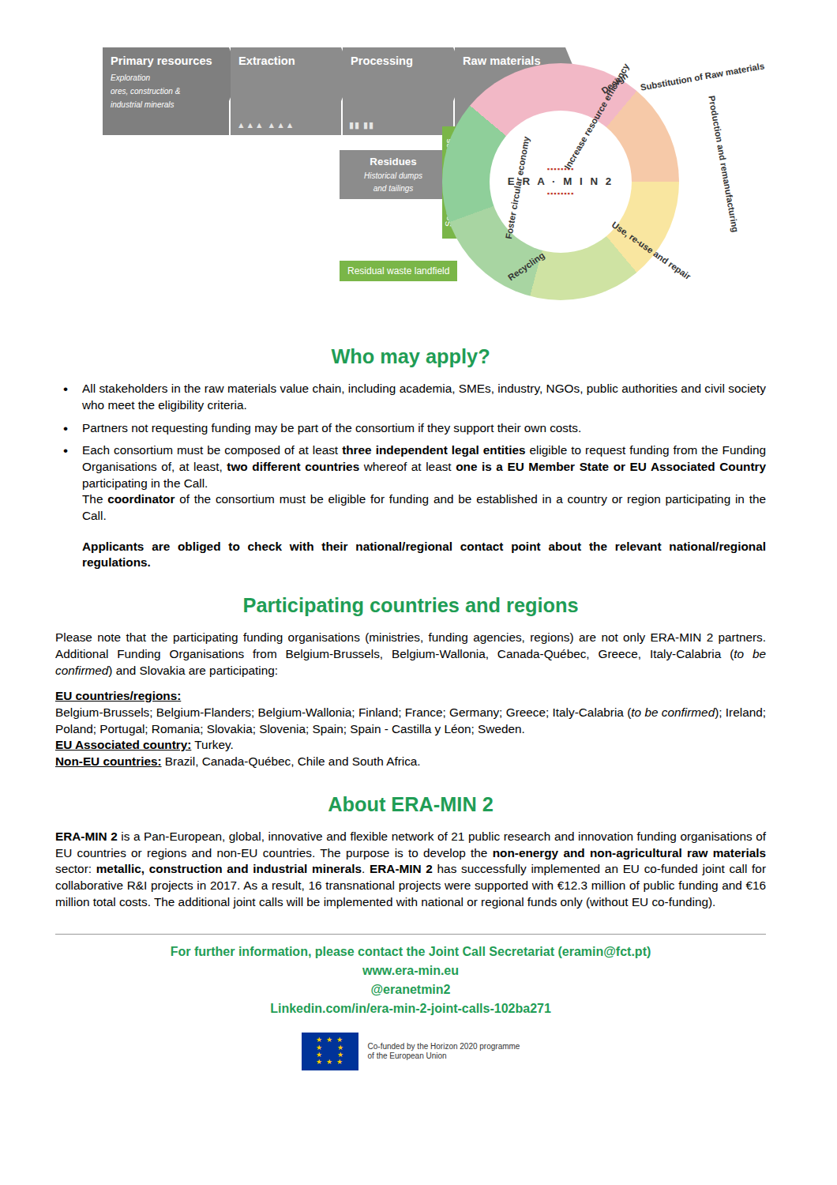Primary resources Exploration
ores, construction &
industrial minerals
Extraction
▲▲▲ ▲▲▲
Processing
▮▮ ▮▮
Raw materials
▲ ▲ ▲
Residues Historical dumps
and tailings
Secondary Resources
Residual waste landfield
▪▪▪▪▪▪▪▪
E R A · M I N 2
▪▪▪▪▪▪▪▪
Design Substitution of Raw materials Production and remanufacturing Use, re-use and repair Recycling Foster circular economy Increase resource efficiency
Who may apply?
All stakeholders in the raw materials value chain, including academia, SMEs, industry, NGOs, public authorities and civil society who meet the eligibility criteria.
Partners not requesting funding may be part of the consortium if they support their own costs.
Each consortium must be composed of at least three independent legal entities eligible to request funding from the Funding Organisations of, at least, two different countries whereof at least one is a EU Member State or EU Associated Country participating in the Call.
The coordinator of the consortium must be eligible for funding and be established in a country or region participating in the Call.
Applicants are obliged to check with their national/regional contact point about the relevant national/regional regulations.
Participating countries and regions
Please note that the participating funding organisations (ministries, funding agencies, regions) are not only ERA-MIN 2 partners. Additional Funding Organisations from Belgium-Brussels, Belgium-Wallonia, Canada-Québec, Greece, Italy-Calabria (to be confirmed) and Slovakia are participating:
EU countries/regions:
Belgium-Brussels; Belgium-Flanders; Belgium-Wallonia; Finland; France; Germany; Greece; Italy-Calabria (to be confirmed); Ireland; Poland; Portugal; Romania; Slovakia; Slovenia; Spain; Spain - Castilla y Léon; Sweden.
EU Associated country: Turkey.
Non-EU countries: Brazil, Canada-Québec, Chile and South Africa.
About ERA-MIN 2
ERA-MIN 2 is a Pan-European, global, innovative and flexible network of 21 public research and innovation funding organisations of EU countries or regions and non-EU countries. The purpose is to develop the non-energy and non-agricultural raw materials sector: metallic, construction and industrial minerals. ERA-MIN 2 has successfully implemented an EU co-funded joint call for collaborative R&I projects in 2017. As a result, 16 transnational projects were supported with €12.3 million of public funding and €16 million total costs. The additional joint calls will be implemented with national or regional funds only (without EU co-funding).
For further information, please contact the Joint Call Secretariat (eramin@fct.pt)
www.era-min.eu
@eranetmin2
Linkedin.com/in/era-min-2-joint-calls-102ba271
★ ★ ★
★ ★
★ ★
★ ★ ★
Co-funded by the Horizon 2020 programme
of the European Union